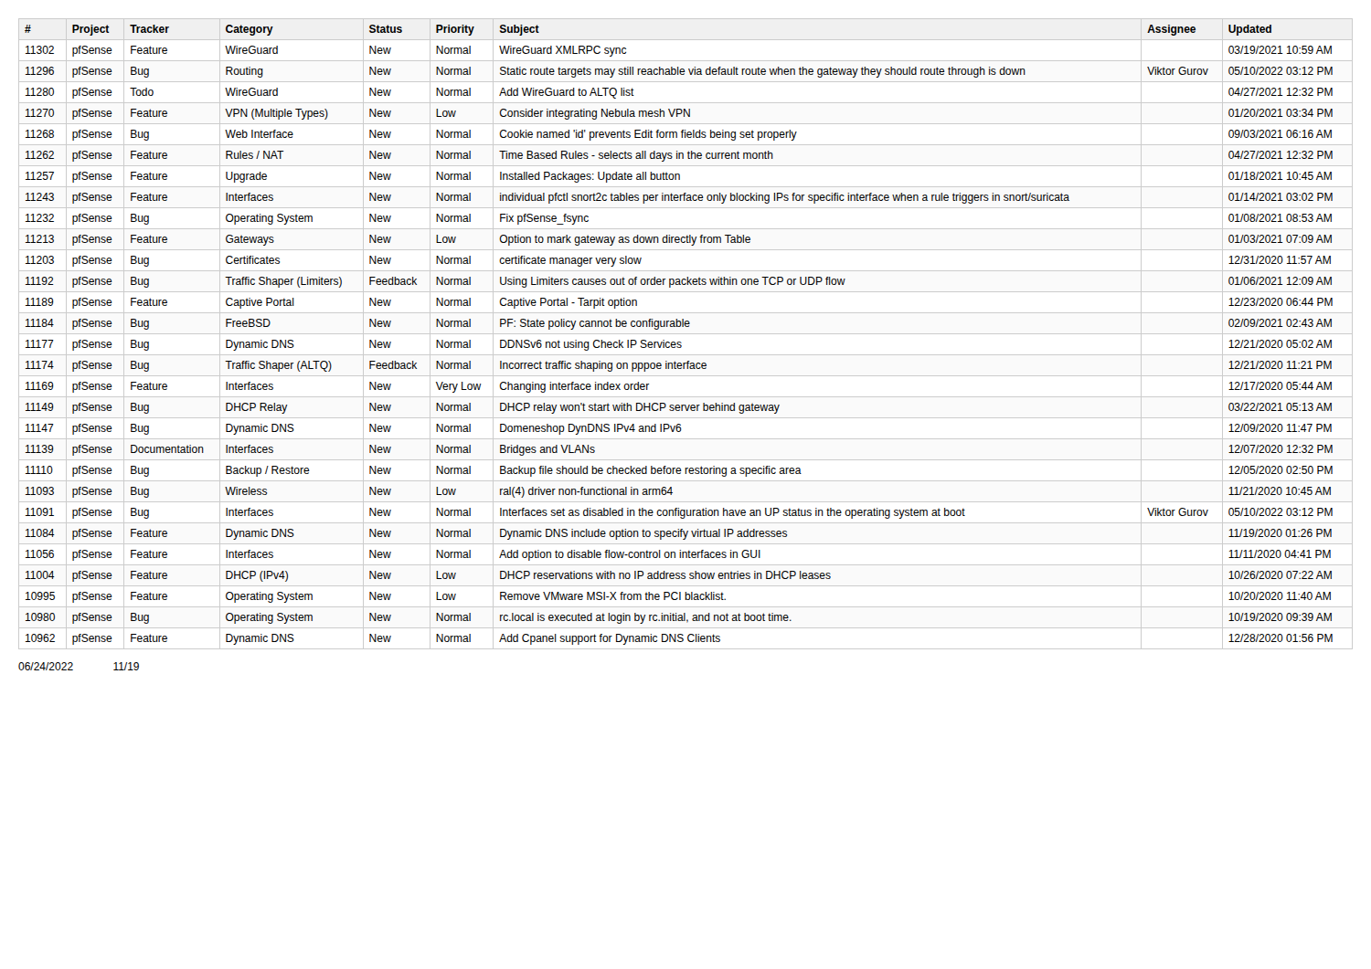| # | Project | Tracker | Category | Status | Priority | Subject | Assignee | Updated |
| --- | --- | --- | --- | --- | --- | --- | --- | --- |
| 11302 | pfSense | Feature | WireGuard | New | Normal | WireGuard XMLRPC sync | | 03/19/2021 10:59 AM |
| 11296 | pfSense | Bug | Routing | New | Normal | Static route targets may still reachable via default route when the gateway they should route through is down | Viktor Gurov | 05/10/2022 03:12 PM |
| 11280 | pfSense | Todo | WireGuard | New | Normal | Add WireGuard to ALTQ list | | 04/27/2021 12:32 PM |
| 11270 | pfSense | Feature | VPN (Multiple Types) | New | Low | Consider integrating Nebula mesh VPN | | 01/20/2021 03:34 PM |
| 11268 | pfSense | Bug | Web Interface | New | Normal | Cookie named 'id' prevents Edit form fields being set properly | | 09/03/2021 06:16 AM |
| 11262 | pfSense | Feature | Rules / NAT | New | Normal | Time Based Rules - selects all days in the current month | | 04/27/2021 12:32 PM |
| 11257 | pfSense | Feature | Upgrade | New | Normal | Installed Packages: Update all button | | 01/18/2021 10:45 AM |
| 11243 | pfSense | Feature | Interfaces | New | Normal | individual pfctl snort2c tables per interface only blocking IPs for specific interface when a rule triggers in snort/suricata | | 01/14/2021 03:02 PM |
| 11232 | pfSense | Bug | Operating System | New | Normal | Fix pfSense_fsync | | 01/08/2021 08:53 AM |
| 11213 | pfSense | Feature | Gateways | New | Low | Option to mark gateway as down directly from Table | | 01/03/2021 07:09 AM |
| 11203 | pfSense | Bug | Certificates | New | Normal | certificate manager very slow | | 12/31/2020 11:57 AM |
| 11192 | pfSense | Bug | Traffic Shaper (Limiters) | Feedback | Normal | Using Limiters causes out of order packets within one TCP or UDP flow | | 01/06/2021 12:09 AM |
| 11189 | pfSense | Feature | Captive Portal | New | Normal | Captive Portal - Tarpit option | | 12/23/2020 06:44 PM |
| 11184 | pfSense | Bug | FreeBSD | New | Normal | PF: State policy cannot be configurable | | 02/09/2021 02:43 AM |
| 11177 | pfSense | Bug | Dynamic DNS | New | Normal | DDNSv6 not using Check IP Services | | 12/21/2020 05:02 AM |
| 11174 | pfSense | Bug | Traffic Shaper (ALTQ) | Feedback | Normal | Incorrect traffic shaping on pppoe interface | | 12/21/2020 11:21 PM |
| 11169 | pfSense | Feature | Interfaces | New | Very Low | Changing interface index order | | 12/17/2020 05:44 AM |
| 11149 | pfSense | Bug | DHCP Relay | New | Normal | DHCP relay won't start with DHCP server behind gateway | | 03/22/2021 05:13 AM |
| 11147 | pfSense | Bug | Dynamic DNS | New | Normal | Domeneshop DynDNS IPv4 and IPv6 | | 12/09/2020 11:47 PM |
| 11139 | pfSense | Documentation | Interfaces | New | Normal | Bridges and VLANs | | 12/07/2020 12:32 PM |
| 11110 | pfSense | Bug | Backup / Restore | New | Normal | Backup file should be checked before restoring a specific area | | 12/05/2020 02:50 PM |
| 11093 | pfSense | Bug | Wireless | New | Low | ral(4) driver non-functional in arm64 | | 11/21/2020 10:45 AM |
| 11091 | pfSense | Bug | Interfaces | New | Normal | Interfaces set as disabled in the configuration have an UP status in the operating system at boot | Viktor Gurov | 05/10/2022 03:12 PM |
| 11084 | pfSense | Feature | Dynamic DNS | New | Normal | Dynamic DNS include option to specify virtual IP addresses | | 11/19/2020 01:26 PM |
| 11056 | pfSense | Feature | Interfaces | New | Normal | Add option to disable flow-control on interfaces in GUI | | 11/11/2020 04:41 PM |
| 11004 | pfSense | Feature | DHCP (IPv4) | New | Low | DHCP reservations with no IP address show entries in DHCP leases | | 10/26/2020 07:22 AM |
| 10995 | pfSense | Feature | Operating System | New | Low | Remove VMware MSI-X from the PCI blacklist. | | 10/20/2020 11:40 AM |
| 10980 | pfSense | Bug | Operating System | New | Normal | rc.local is executed at login by rc.initial, and not at boot time. | | 10/19/2020 09:39 AM |
| 10962 | pfSense | Feature | Dynamic DNS | New | Normal | Add Cpanel support for Dynamic DNS Clients | | 12/28/2020 01:56 PM |
06/24/2022 11/19